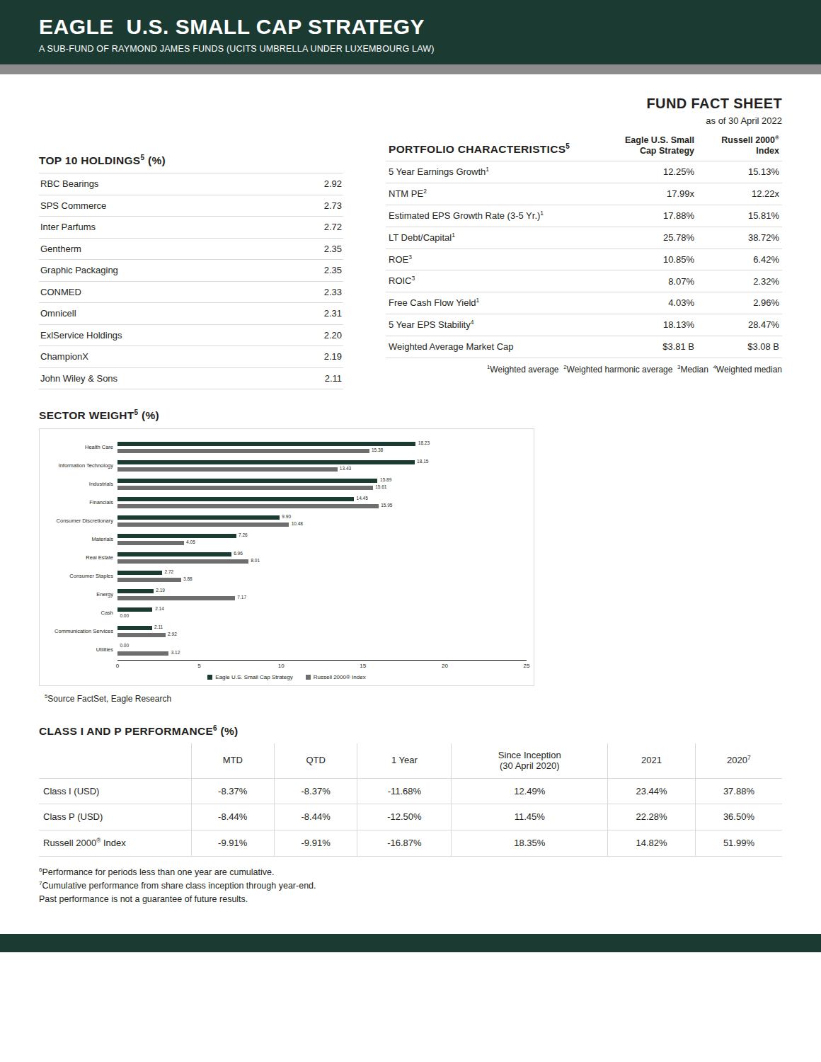Eagle U.S. Small Cap Strategy
A Sub-Fund of Raymond James Funds (UCITS umbrella under Luxembourg Law)
FUND FACT SHEET
as of 30 April 2022
Top 10 Holdings5 (%)
| RBC Bearings | 2.92 |
| SPS Commerce | 2.73 |
| Inter Parfums | 2.72 |
| Gentherm | 2.35 |
| Graphic Packaging | 2.35 |
| CONMED | 2.33 |
| Omnicell | 2.31 |
| ExlService Holdings | 2.20 |
| ChampionX | 2.19 |
| John Wiley & Sons | 2.11 |
| Portfolio Characteristics 5 | Eagle U.S. Small Cap Strategy | Russell 2000 ® Index |
| --- | --- | --- |
| 5 Year Earnings Growth 1 | 12.25% | 15.13% |
| NTM PE 2 | 17.99x | 12.22x |
| Estimated EPS Growth Rate (3-5 Yr.) 1 | 17.88% | 15.81% |
| LT Debt/Capital 1 | 25.78% | 38.72% |
| ROE 3 | 10.85% | 6.42% |
| ROIC 3 | 8.07% | 2.32% |
| Free Cash Flow Yield 1 | 4.03% | 2.96% |
| 5 Year EPS Stability 4 | 18.13% | 28.47% |
| Weighted Average Market Cap | $3.81 B | $3.08 B |
1Weighted average 2Weighted harmonic average 3Median 4Weighted median
Sector Weight5 (%)
Health Care
18.23
15.38
Information Technology
18.15
13.43
Industrials
15.89
15.61
Financials
14.45
15.95
Consumer Discretionary
9.90
10.48
Materials
7.26
4.05
Real Estate
6.96
8.01
Consumer Staples
2.72
3.88
Energy
2.19
7.17
Cash
2.14
0.00
Communication Services
2.11
2.92
Utilities
0.00
3.12
0 5 10 15 20 25
Eagle U.S. Small Cap Strategy
Russell 2000® Index
5Source FactSet, Eagle Research
Class I and P Performance6 (%)
| | MTD | QTD | 1 Year | Since Inception (30 April 2020) | 2021 | 2020 7 |
| --- | --- | --- | --- | --- | --- | --- |
| Class I (USD) | -8.37% | -8.37% | -11.68% | 12.49% | 23.44% | 37.88% |
| Class P (USD) | -8.44% | -8.44% | -12.50% | 11.45% | 22.28% | 36.50% |
| Russell 2000 ® Index | -9.91% | -9.91% | -16.87% | 18.35% | 14.82% | 51.99% |
6Performance for periods less than one year are cumulative.
7Cumulative performance from share class inception through year-end.
Past performance is not a guarantee of future results.